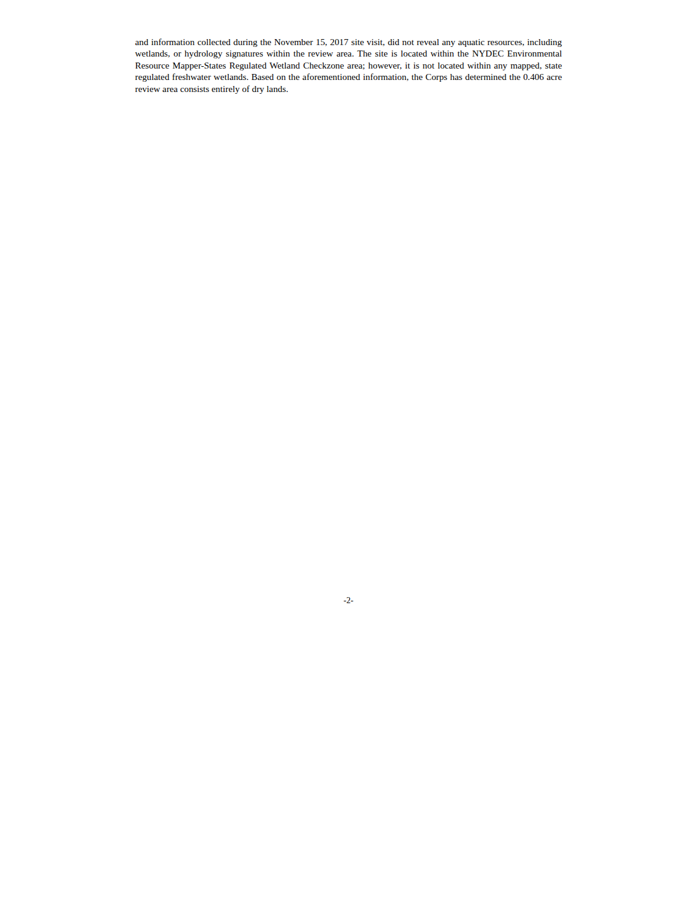and information collected during the November 15, 2017 site visit, did not reveal any aquatic resources, including wetlands, or hydrology signatures within the review area. The site is located within the NYDEC Environmental Resource Mapper-States Regulated Wetland Checkzone area; however, it is not located within any mapped, state regulated freshwater wetlands. Based on the aforementioned information, the Corps has determined the 0.406 acre review area consists entirely of dry lands.
-2-